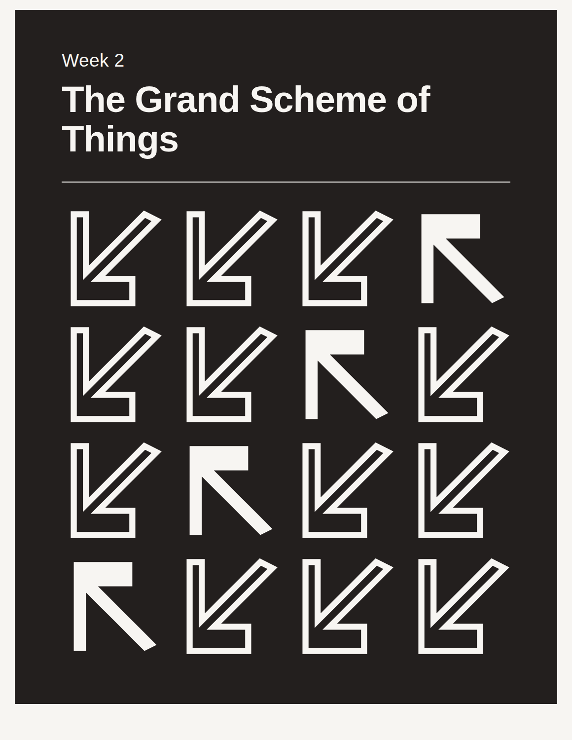Week 2
The Grand Scheme of Things